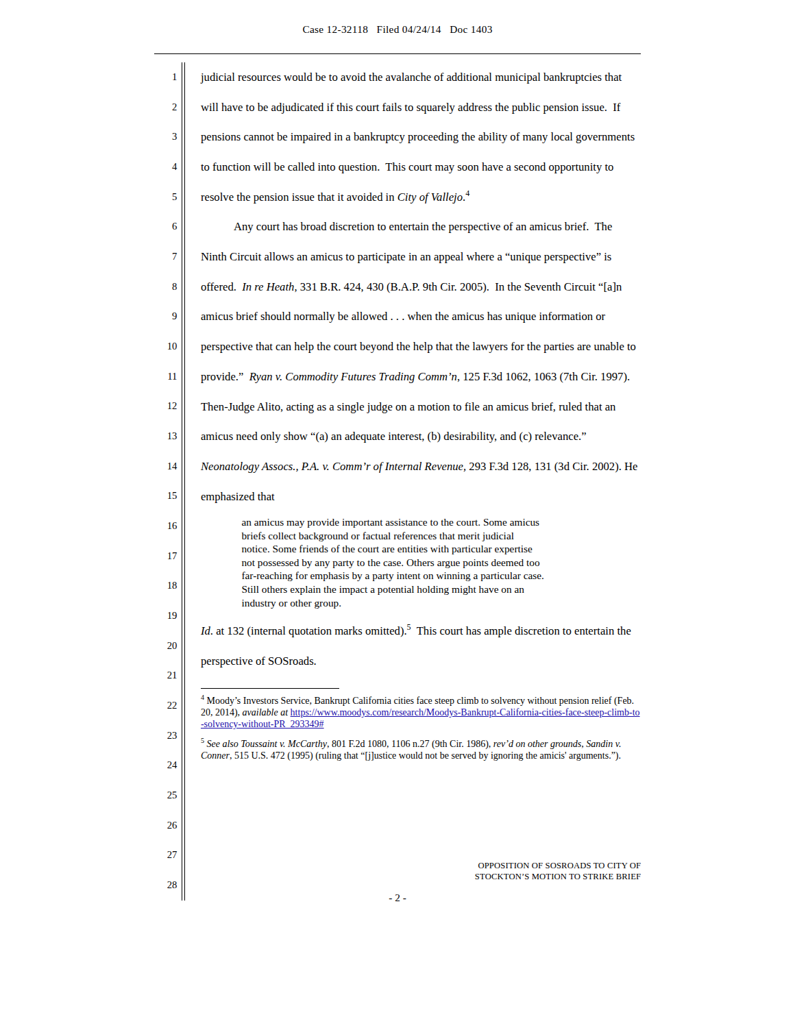Case 12-32118 Filed 04/24/14 Doc 1403
1
2
3
4
5
6
7
8
9
10
11
12
13
14
15
16
17
18
19
20
21
22
23
24
25
26
27
28
judicial resources would be to avoid the avalanche of additional municipal bankruptcies that will have to be adjudicated if this court fails to squarely address the public pension issue. If pensions cannot be impaired in a bankruptcy proceeding the ability of many local governments to function will be called into question. This court may soon have a second opportunity to resolve the pension issue that it avoided in City of Vallejo.4
Any court has broad discretion to entertain the perspective of an amicus brief. The Ninth Circuit allows an amicus to participate in an appeal where a “unique perspective” is offered. In re Heath, 331 B.R. 424, 430 (B.A.P. 9th Cir. 2005). In the Seventh Circuit “[a]n amicus brief should normally be allowed . . . when the amicus has unique information or perspective that can help the court beyond the help that the lawyers for the parties are unable to provide.” Ryan v. Commodity Futures Trading Comm’n, 125 F.3d 1062, 1063 (7th Cir. 1997). Then-Judge Alito, acting as a single judge on a motion to file an amicus brief, ruled that an amicus need only show “(a) an adequate interest, (b) desirability, and (c) relevance.” Neonatology Assocs., P.A. v. Comm’r of Internal Revenue, 293 F.3d 128, 131 (3d Cir. 2002). He emphasized that
an amicus may provide important assistance to the court. Some amicus briefs collect background or factual references that merit judicial notice. Some friends of the court are entities with particular expertise not possessed by any party to the case. Others argue points deemed too far-reaching for emphasis by a party intent on winning a particular case. Still others explain the impact a potential holding might have on an industry or other group.
Id. at 132 (internal quotation marks omitted).5 This court has ample discretion to entertain the perspective of SOSroads.
4 Moody’s Investors Service, Bankrupt California cities face steep climb to solvency without pension relief (Feb. 20, 2014), available at https://www.moodys.com/research/Moodys-Bankrupt-California-cities-face-steep-climb-to-solvency-without-PR_293349#
5 See also Toussaint v. McCarthy, 801 F.2d 1080, 1106 n.27 (9th Cir. 1986), rev’d on other grounds, Sandin v. Conner, 515 U.S. 472 (1995) (ruling that “[j]ustice would not be served by ignoring the amicis' arguments.”).
OPPOSITION OF SOSROADS TO CITY OF
STOCKTON’S MOTION TO STRIKE BRIEF
- 2 -